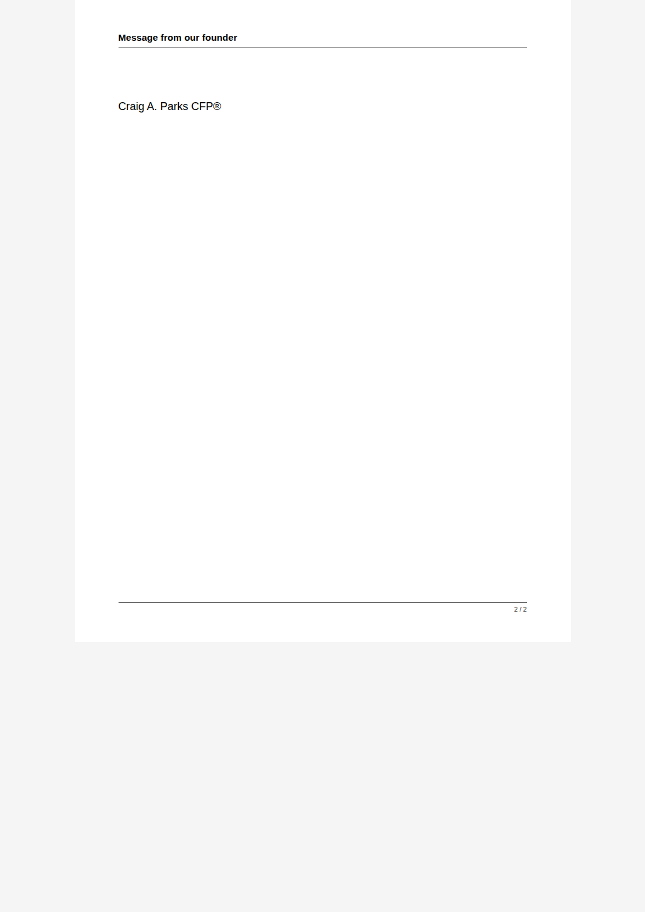Message from our founder
Craig A. Parks CFP®
2 / 2